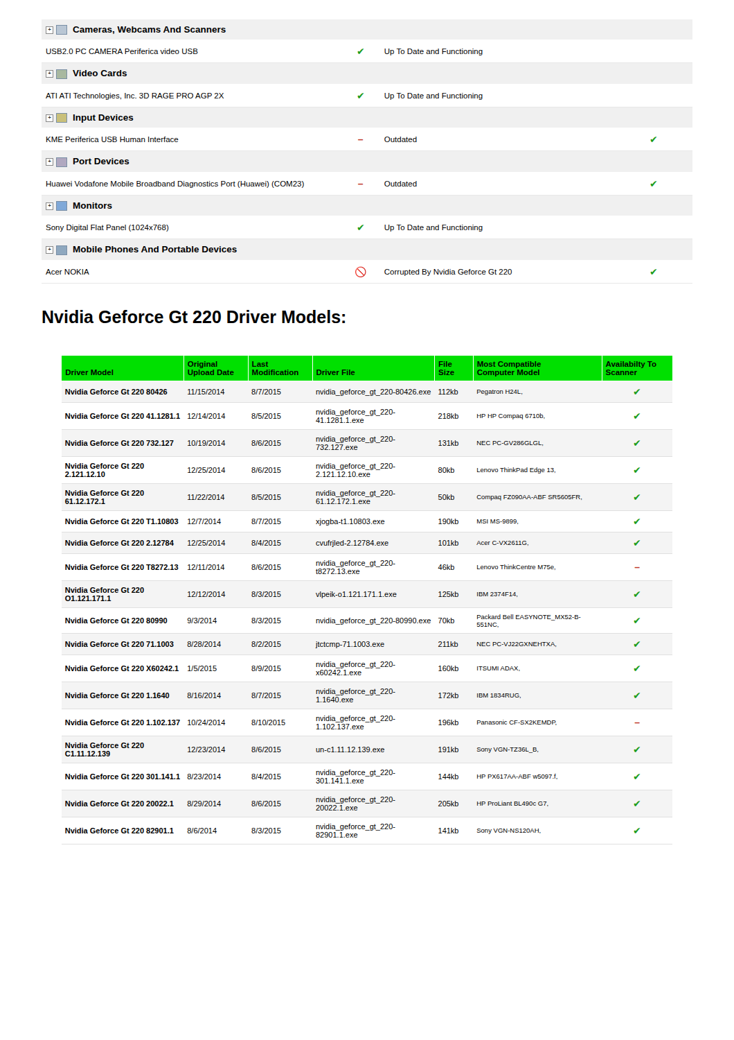| + Cameras, Webcams And Scanners |
| USB2.0 PC CAMERA Periferica video USB | ✔ | Up To Date and Functioning | |
| + Video Cards |
| ATI ATI Technologies, Inc. 3D RAGE PRO AGP 2X | ✔ | Up To Date and Functioning | |
| + Input Devices |
| KME Periferica USB Human Interface | – | Outdated | ✔ |
| + Port Devices |
| Huawei Vodafone Mobile Broadband Diagnostics Port (Huawei) (COM23) | – | Outdated | ✔ |
| + Monitors |
| Sony Digital Flat Panel (1024x768) | ✔ | Up To Date and Functioning | |
| + Mobile Phones And Portable Devices |
| Acer NOKIA | 🚫 | Corrupted By Nvidia Geforce Gt 220 | ✔ |
Nvidia Geforce Gt 220 Driver Models:
| Driver Model | Original Upload Date | Last Modification | Driver File | File Size | Most Compatible Computer Model | Availabilty To Scanner |
| --- | --- | --- | --- | --- | --- | --- |
| Nvidia Geforce Gt 220 80426 | 11/15/2014 | 8/7/2015 | nvidia_geforce_gt_220-80426.exe | 112kb | Pegatron H24L, | ✔ |
| Nvidia Geforce Gt 220 41.1281.1 | 12/14/2014 | 8/5/2015 | nvidia_geforce_gt_220-41.1281.1.exe | 218kb | HP HP Compaq 6710b, | ✔ |
| Nvidia Geforce Gt 220 732.127 | 10/19/2014 | 8/6/2015 | nvidia_geforce_gt_220-732.127.exe | 131kb | NEC PC-GV286GLGL, | ✔ |
| Nvidia Geforce Gt 220 2.121.12.10 | 12/25/2014 | 8/6/2015 | nvidia_geforce_gt_220-2.121.12.10.exe | 80kb | Lenovo ThinkPad Edge 13, | ✔ |
| Nvidia Geforce Gt 220 61.12.172.1 | 11/22/2014 | 8/5/2015 | nvidia_geforce_gt_220-61.12.172.1.exe | 50kb | Compaq FZ090AA-ABF SR5605FR, | ✔ |
| Nvidia Geforce Gt 220 T1.10803 | 12/7/2014 | 8/7/2015 | xjogba-t1.10803.exe | 190kb | MSI MS-9899, | ✔ |
| Nvidia Geforce Gt 220 2.12784 | 12/25/2014 | 8/4/2015 | cvufrjled-2.12784.exe | 101kb | Acer C-VX2611G, | ✔ |
| Nvidia Geforce Gt 220 T8272.13 | 12/11/2014 | 8/6/2015 | nvidia_geforce_gt_220-t8272.13.exe | 46kb | Lenovo ThinkCentre M75e, | – |
| Nvidia Geforce Gt 220 O1.121.171.1 | 12/12/2014 | 8/3/2015 | vlpeik-o1.121.171.1.exe | 125kb | IBM 2374F14, | ✔ |
| Nvidia Geforce Gt 220 80990 | 9/3/2014 | 8/3/2015 | nvidia_geforce_gt_220-80990.exe | 70kb | Packard Bell EASYNOTE_MX52-B-551NC, | ✔ |
| Nvidia Geforce Gt 220 71.1003 | 8/28/2014 | 8/2/2015 | jtctcmp-71.1003.exe | 211kb | NEC PC-VJ22GXNEHTXA, | ✔ |
| Nvidia Geforce Gt 220 X60242.1 | 1/5/2015 | 8/9/2015 | nvidia_geforce_gt_220-x60242.1.exe | 160kb | ITSUMI ADAX, | ✔ |
| Nvidia Geforce Gt 220 1.1640 | 8/16/2014 | 8/7/2015 | nvidia_geforce_gt_220-1.1640.exe | 172kb | IBM 1834RUG, | ✔ |
| Nvidia Geforce Gt 220 1.102.137 | 10/24/2014 | 8/10/2015 | nvidia_geforce_gt_220-1.102.137.exe | 196kb | Panasonic CF-SX2KEMDP, | – |
| Nvidia Geforce Gt 220 C1.11.12.139 | 12/23/2014 | 8/6/2015 | un-c1.11.12.139.exe | 191kb | Sony VGN-TZ36L_B, | ✔ |
| Nvidia Geforce Gt 220 301.141.1 | 8/23/2014 | 8/4/2015 | nvidia_geforce_gt_220-301.141.1.exe | 144kb | HP PX617AA-ABF w5097.f, | ✔ |
| Nvidia Geforce Gt 220 20022.1 | 8/29/2014 | 8/6/2015 | nvidia_geforce_gt_220-20022.1.exe | 205kb | HP ProLiant BL490c G7, | ✔ |
| Nvidia Geforce Gt 220 82901.1 | 8/6/2014 | 8/3/2015 | nvidia_geforce_gt_220-82901.1.exe | 141kb | Sony VGN-NS120AH, | ✔ |